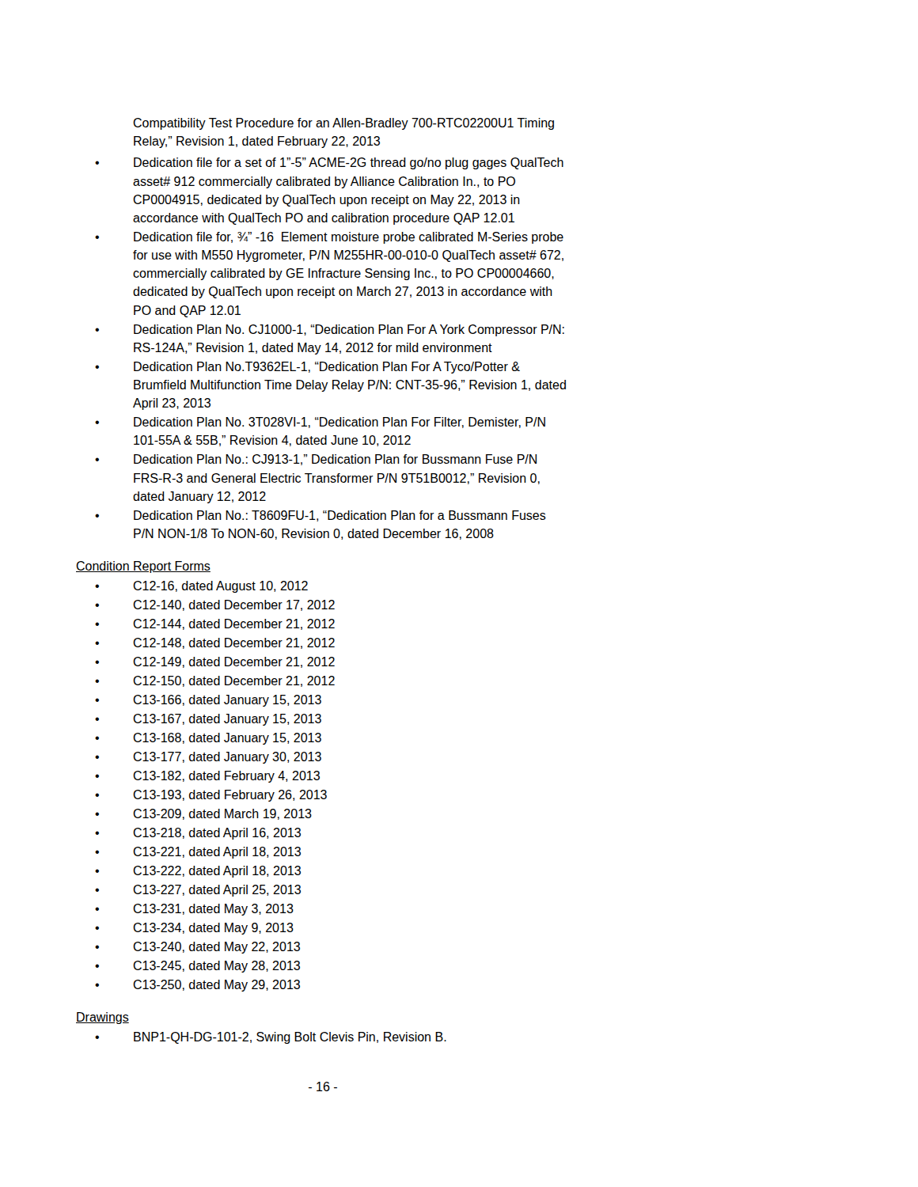Compatibility Test Procedure for an Allen-Bradley 700-RTC02200U1 Timing Relay,” Revision 1, dated February 22, 2013
Dedication file for a set of 1”-5” ACME-2G thread go/no plug gages QualTech asset# 912 commercially calibrated by Alliance Calibration In., to PO CP0004915, dedicated by QualTech upon receipt on May 22, 2013 in accordance with QualTech PO and calibration procedure QAP 12.01
Dedication file for, ¾” -16 Element moisture probe calibrated M-Series probe for use with M550 Hygrometer, P/N M255HR-00-010-0 QualTech asset# 672, commercially calibrated by GE Infracture Sensing Inc., to PO CP00004660, dedicated by QualTech upon receipt on March 27, 2013 in accordance with PO and QAP 12.01
Dedication Plan No. CJ1000-1, “Dedication Plan For A York Compressor P/N: RS-124A,” Revision 1, dated May 14, 2012 for mild environment
Dedication Plan No.T9362EL-1, “Dedication Plan For A Tyco/Potter & Brumfield Multifunction Time Delay Relay P/N: CNT-35-96,” Revision 1, dated April 23, 2013
Dedication Plan No. 3T028VI-1, “Dedication Plan For Filter, Demister, P/N 101-55A & 55B,” Revision 4, dated June 10, 2012
Dedication Plan No.: CJ913-1,” Dedication Plan for Bussmann Fuse P/N FRS-R-3 and General Electric Transformer P/N 9T51B0012,” Revision 0, dated January 12, 2012
Dedication Plan No.: T8609FU-1, “Dedication Plan for a Bussmann Fuses P/N NON-1/8 To NON-60, Revision 0, dated December 16, 2008
Condition Report Forms
C12-16, dated August 10, 2012
C12-140, dated December 17, 2012
C12-144, dated December 21, 2012
C12-148, dated December 21, 2012
C12-149, dated December 21, 2012
C12-150, dated December 21, 2012
C13-166, dated January 15, 2013
C13-167, dated January 15, 2013
C13-168, dated January 15, 2013
C13-177, dated January 30, 2013
C13-182, dated February 4, 2013
C13-193, dated February 26, 2013
C13-209, dated March 19, 2013
C13-218, dated April 16, 2013
C13-221, dated April 18, 2013
C13-222, dated April 18, 2013
C13-227, dated April 25, 2013
C13-231, dated May 3, 2013
C13-234, dated May 9, 2013
C13-240, dated May 22, 2013
C13-245, dated May 28, 2013
C13-250, dated May 29, 2013
Drawings
BNP1-QH-DG-101-2, Swing Bolt Clevis Pin, Revision B.
- 16 -